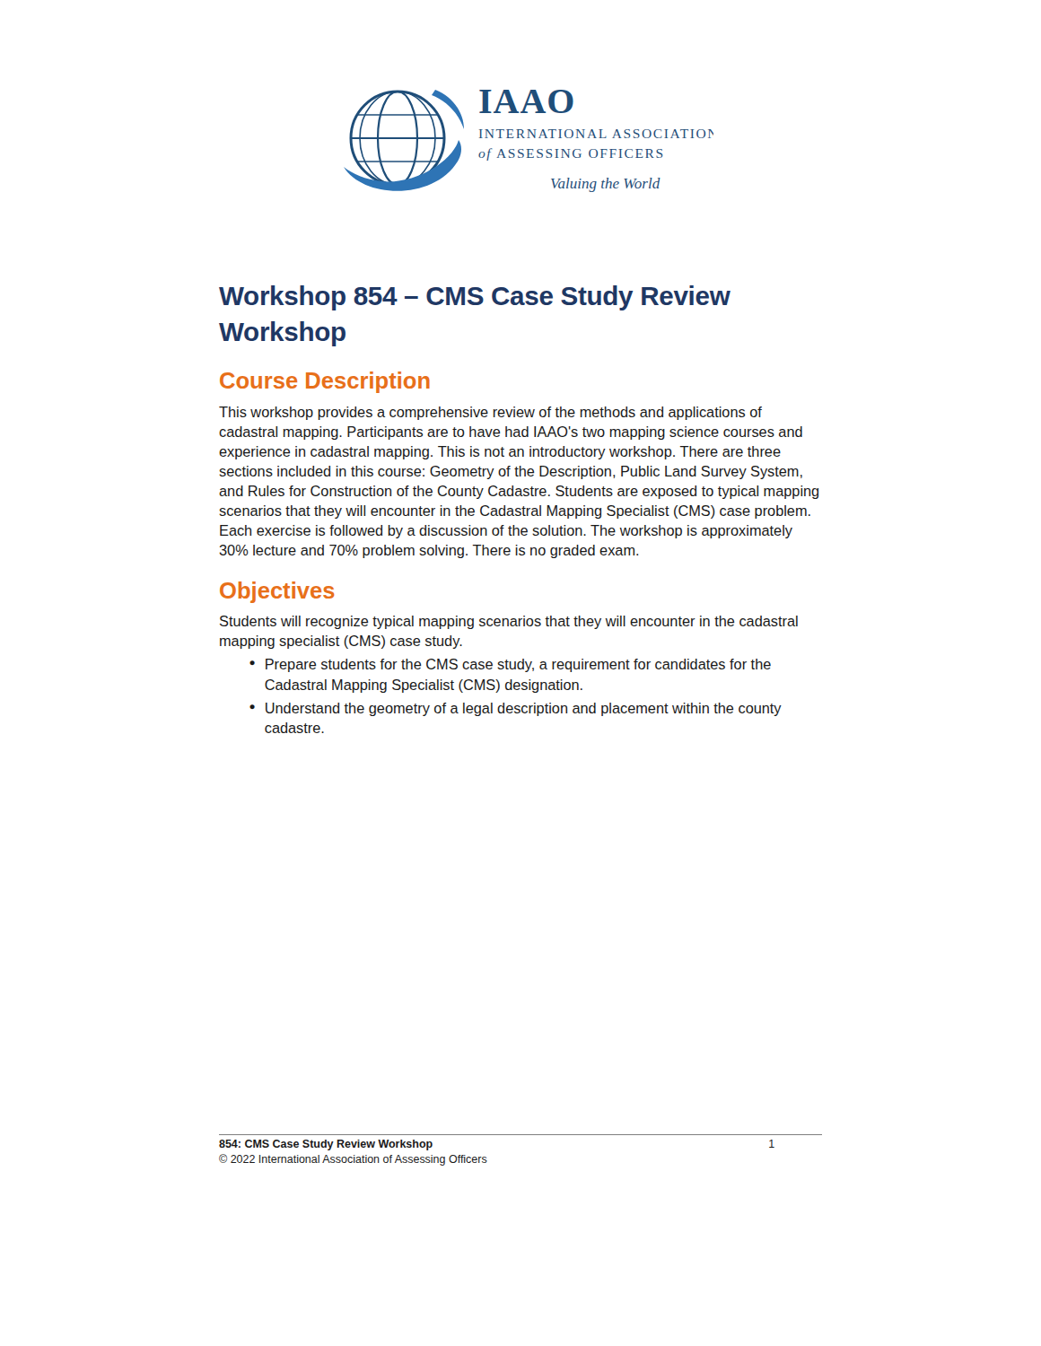IAAO INTERNATIONAL ASSOCIATION of ASSESSING OFFICERS Valuing the World
Workshop 854 – CMS Case Study Review Workshop
Course Description
This workshop provides a comprehensive review of the methods and applications of cadastral mapping. Participants are to have had IAAO's two mapping science courses and experience in cadastral mapping. This is not an introductory workshop. There are three sections included in this course: Geometry of the Description, Public Land Survey System, and Rules for Construction of the County Cadastre. Students are exposed to typical mapping scenarios that they will encounter in the Cadastral Mapping Specialist (CMS) case problem. Each exercise is followed by a discussion of the solution. The workshop is approximately 30% lecture and 70% problem solving. There is no graded exam.
Objectives
Students will recognize typical mapping scenarios that they will encounter in the cadastral mapping specialist (CMS) case study.
Prepare students for the CMS case study, a requirement for candidates for the Cadastral Mapping Specialist (CMS) designation.
Understand the geometry of a legal description and placement within the county cadastre.
854: CMS Case Study Review Workshop © 2022 International Association of Assessing Officers 1